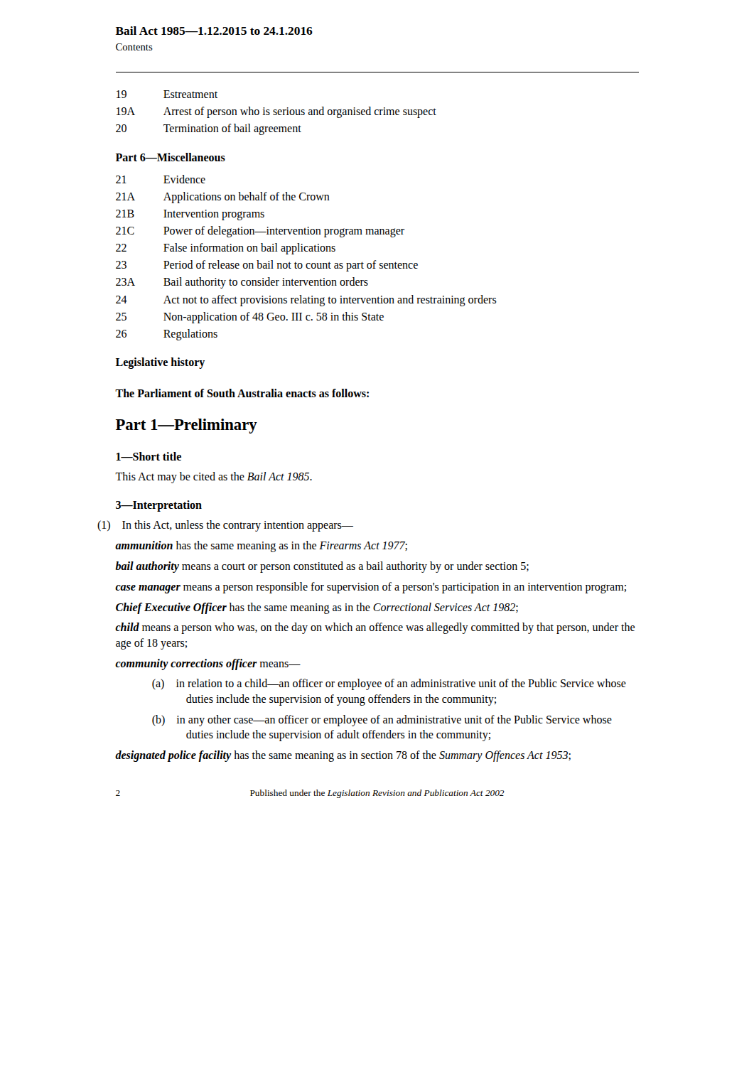Bail Act 1985—1.12.2015 to 24.1.2016
Contents
| 19 | Estreatment |
| 19A | Arrest of person who is serious and organised crime suspect |
| 20 | Termination of bail agreement |
Part 6—Miscellaneous
| 21 | Evidence |
| 21A | Applications on behalf of the Crown |
| 21B | Intervention programs |
| 21C | Power of delegation—intervention program manager |
| 22 | False information on bail applications |
| 23 | Period of release on bail not to count as part of sentence |
| 23A | Bail authority to consider intervention orders |
| 24 | Act not to affect provisions relating to intervention and restraining orders |
| 25 | Non-application of 48 Geo. III c. 58 in this State |
| 26 | Regulations |
Legislative history
The Parliament of South Australia enacts as follows:
Part 1—Preliminary
1—Short title
This Act may be cited as the Bail Act 1985.
3—Interpretation
(1) In this Act, unless the contrary intention appears—
ammunition has the same meaning as in the Firearms Act 1977;
bail authority means a court or person constituted as a bail authority by or under section 5;
case manager means a person responsible for supervision of a person's participation in an intervention program;
Chief Executive Officer has the same meaning as in the Correctional Services Act 1982;
child means a person who was, on the day on which an offence was allegedly committed by that person, under the age of 18 years;
community corrections officer means—
(a) in relation to a child—an officer or employee of an administrative unit of the Public Service whose duties include the supervision of young offenders in the community;
(b) in any other case—an officer or employee of an administrative unit of the Public Service whose duties include the supervision of adult offenders in the community;
designated police facility has the same meaning as in section 78 of the Summary Offences Act 1953;
2
Published under the Legislation Revision and Publication Act 2002